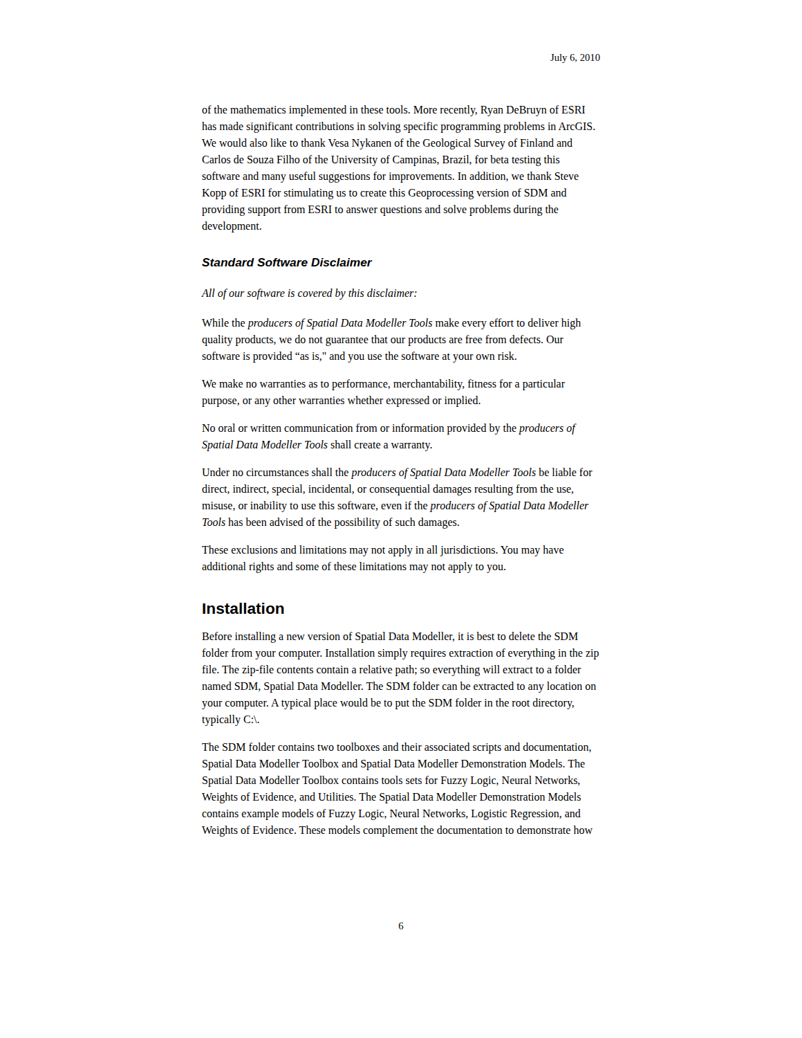July 6, 2010
of the mathematics implemented in these tools. More recently, Ryan DeBruyn of ESRI has made significant contributions in solving specific programming problems in ArcGIS. We would also like to thank Vesa Nykanen of the Geological Survey of Finland and Carlos de Souza Filho of the University of Campinas, Brazil, for beta testing this software and many useful suggestions for improvements. In addition, we thank Steve Kopp of ESRI for stimulating us to create this Geoprocessing version of SDM and providing support from ESRI to answer questions and solve problems during the development.
Standard Software Disclaimer
All of our software is covered by this disclaimer:
While the producers of Spatial Data Modeller Tools make every effort to deliver high quality products, we do not guarantee that our products are free from defects. Our software is provided “as is," and you use the software at your own risk.
We make no warranties as to performance, merchantability, fitness for a particular purpose, or any other warranties whether expressed or implied.
No oral or written communication from or information provided by the producers of Spatial Data Modeller Tools shall create a warranty.
Under no circumstances shall the producers of Spatial Data Modeller Tools be liable for direct, indirect, special, incidental, or consequential damages resulting from the use, misuse, or inability to use this software, even if the producers of Spatial Data Modeller Tools has been advised of the possibility of such damages.
These exclusions and limitations may not apply in all jurisdictions. You may have additional rights and some of these limitations may not apply to you.
Installation
Before installing a new version of Spatial Data Modeller, it is best to delete the SDM folder from your computer. Installation simply requires extraction of everything in the zip file. The zip-file contents contain a relative path; so everything will extract to a folder named SDM, Spatial Data Modeller. The SDM folder can be extracted to any location on your computer. A typical place would be to put the SDM folder in the root directory, typically C:\.
The SDM folder contains two toolboxes and their associated scripts and documentation, Spatial Data Modeller Toolbox and Spatial Data Modeller Demonstration Models. The Spatial Data Modeller Toolbox contains tools sets for Fuzzy Logic, Neural Networks, Weights of Evidence, and Utilities. The Spatial Data Modeller Demonstration Models contains example models of Fuzzy Logic, Neural Networks, Logistic Regression, and Weights of Evidence. These models complement the documentation to demonstrate how
6